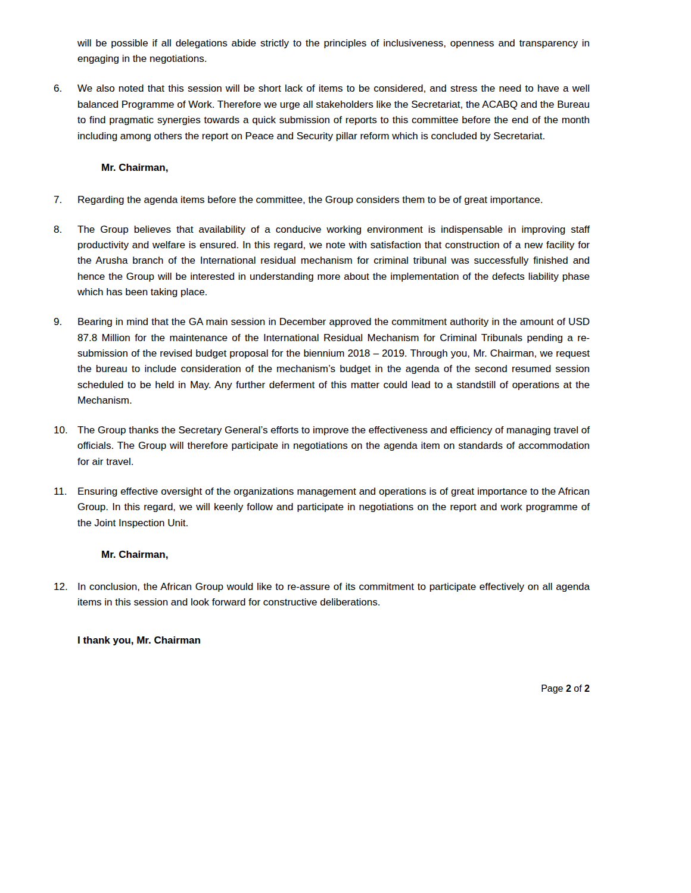will be possible if all delegations abide strictly to the principles of inclusiveness, openness and transparency in engaging in the negotiations.
We also noted that this session will be short lack of items to be considered, and stress the need to have a well balanced Programme of Work. Therefore we urge all stakeholders like the Secretariat, the ACABQ and the Bureau to find pragmatic synergies towards a quick submission of reports to this committee before the end of the month including among others the report on Peace and Security pillar reform which is concluded by Secretariat.
Mr. Chairman,
Regarding the agenda items before the committee, the Group considers them to be of great importance.
The Group believes that availability of a conducive working environment is indispensable in improving staff productivity and welfare is ensured. In this regard, we note with satisfaction that construction of a new facility for the Arusha branch of the International residual mechanism for criminal tribunal was successfully finished and hence the Group will be interested in understanding more about the implementation of the defects liability phase which has been taking place.
Bearing in mind that the GA main session in December approved the commitment authority in the amount of USD 87.8 Million for the maintenance of the International Residual Mechanism for Criminal Tribunals pending a re-submission of the revised budget proposal for the biennium 2018 – 2019. Through you, Mr. Chairman, we request the bureau to include consideration of the mechanism’s budget in the agenda of the second resumed session scheduled to be held in May. Any further deferment of this matter could lead to a standstill of operations at the Mechanism.
The Group thanks the Secretary General’s efforts to improve the effectiveness and efficiency of managing travel of officials. The Group will therefore participate in negotiations on the agenda item on standards of accommodation for air travel.
Ensuring effective oversight of the organizations management and operations is of great importance to the African Group. In this regard, we will keenly follow and participate in negotiations on the report and work programme of the Joint Inspection Unit.
Mr. Chairman,
In conclusion, the African Group would like to re-assure of its commitment to participate effectively on all agenda items in this session and look forward for constructive deliberations.
I thank you, Mr. Chairman
Page 2 of 2